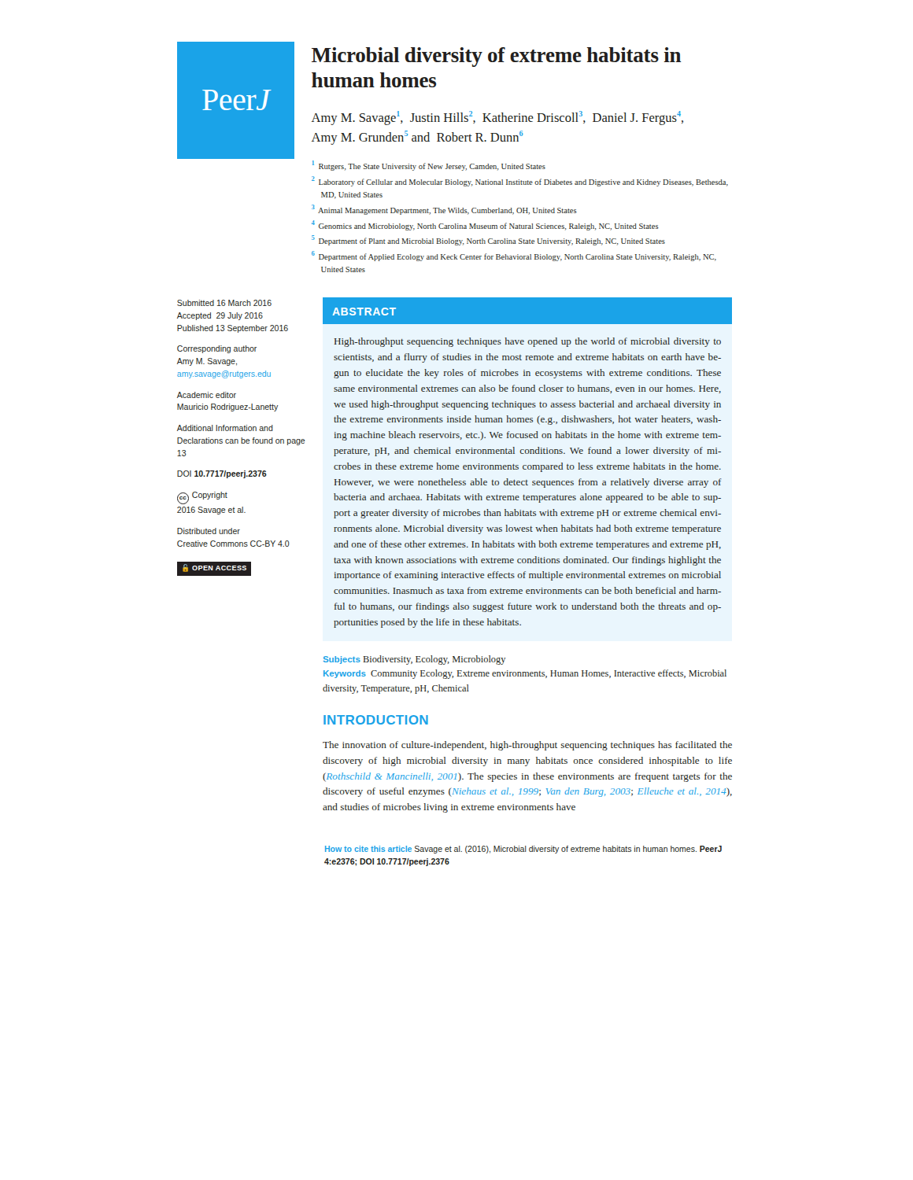Peer J
Microbial diversity of extreme habitats in human homes
Amy M. Savage1, Justin Hills2, Katherine Driscoll3, Daniel J. Fergus4,
Amy M. Grunden5 and Robert R. Dunn6
1 Rutgers, The State University of New Jersey, Camden, United States
2 Laboratory of Cellular and Molecular Biology, National Institute of Diabetes and Digestive and Kidney Diseases, Bethesda, MD, United States
3 Animal Management Department, The Wilds, Cumberland, OH, United States
4 Genomics and Microbiology, North Carolina Museum of Natural Sciences, Raleigh, NC, United States
5 Department of Plant and Microbial Biology, North Carolina State University, Raleigh, NC, United States
6 Department of Applied Ecology and Keck Center for Behavioral Biology, North Carolina State University, Raleigh, NC, United States
Submitted 16 March 2016 Accepted 29 July 2016 Published 13 September 2016
Corresponding author
Amy M. Savage,
amy.savage@rutgers.edu
Academic editor
Mauricio Rodriguez-Lanetty
Additional Information and Declarations can be found on page 13
DOI 10.7717/peerj.2376
cc Copyright
2016 Savage et al.
Distributed under
Creative Commons CC-BY 4.0
🔓 OPEN ACCESS
ABSTRACT
High-throughput sequencing techniques have opened up the world of microbial diversity to scientists, and a flurry of studies in the most remote and extreme habitats on earth have begun to elucidate the key roles of microbes in ecosystems with extreme conditions. These same environmental extremes can also be found closer to humans, even in our homes. Here, we used high-throughput sequencing techniques to assess bacterial and archaeal diversity in the extreme environments inside human homes (e.g., dishwashers, hot water heaters, washing machine bleach reservoirs, etc.). We focused on habitats in the home with extreme temperature, pH, and chemical environmental conditions. We found a lower diversity of microbes in these extreme home environments compared to less extreme habitats in the home. However, we were nonetheless able to detect sequences from a relatively diverse array of bacteria and archaea. Habitats with extreme temperatures alone appeared to be able to support a greater diversity of microbes than habitats with extreme pH or extreme chemical environments alone. Microbial diversity was lowest when habitats had both extreme temperature and one of these other extremes. In habitats with both extreme temperatures and extreme pH, taxa with known associations with extreme conditions dominated. Our findings highlight the importance of examining interactive effects of multiple environmental extremes on microbial communities. Inasmuch as taxa from extreme environments can be both beneficial and harmful to humans, our findings also suggest future work to understand both the threats and opportunities posed by the life in these habitats.
Subjects Biodiversity, Ecology, Microbiology
Keywords Community Ecology, Extreme environments, Human Homes, Interactive effects, Microbial diversity, Temperature, pH, Chemical
INTRODUCTION
The innovation of culture-independent, high-throughput sequencing techniques has facilitated the discovery of high microbial diversity in many habitats once considered inhospitable to life (Rothschild & Mancinelli, 2001). The species in these environments are frequent targets for the discovery of useful enzymes (Niehaus et al., 1999; Van den Burg, 2003; Elleuche et al., 2014), and studies of microbes living in extreme environments have
How to cite this article Savage et al. (2016), Microbial diversity of extreme habitats in human homes. PeerJ 4:e2376; DOI 10.7717/peerj.2376